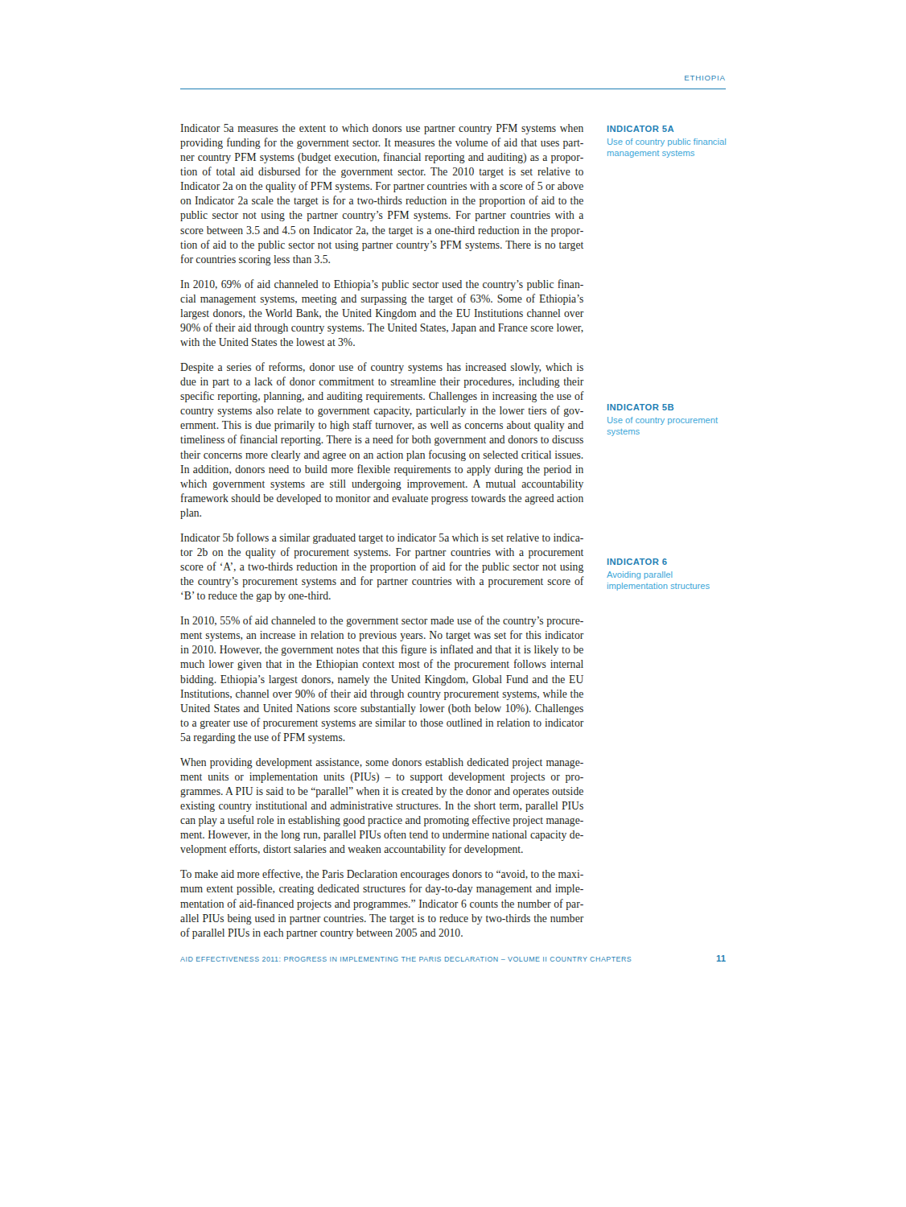Ethiopia
Indicator 5a measures the extent to which donors use partner country PFM systems when providing funding for the government sector. It measures the volume of aid that uses partner country PFM systems (budget execution, financial reporting and auditing) as a proportion of total aid disbursed for the government sector. The 2010 target is set relative to Indicator 2a on the quality of PFM systems. For partner countries with a score of 5 or above on Indicator 2a scale the target is for a two-thirds reduction in the proportion of aid to the public sector not using the partner country’s PFM systems. For partner countries with a score between 3.5 and 4.5 on Indicator 2a, the target is a one-third reduction in the proportion of aid to the public sector not using partner country’s PFM systems. There is no target for countries scoring less than 3.5.
In 2010, 69% of aid channeled to Ethiopia’s public sector used the country’s public financial management systems, meeting and surpassing the target of 63%. Some of Ethiopia’s largest donors, the World Bank, the United Kingdom and the EU Institutions channel over 90% of their aid through country systems. The United States, Japan and France score lower, with the United States the lowest at 3%.
Despite a series of reforms, donor use of country systems has increased slowly, which is due in part to a lack of donor commitment to streamline their procedures, including their specific reporting, planning, and auditing requirements. Challenges in increasing the use of country systems also relate to government capacity, particularly in the lower tiers of government. This is due primarily to high staff turnover, as well as concerns about quality and timeliness of financial reporting. There is a need for both government and donors to discuss their concerns more clearly and agree on an action plan focusing on selected critical issues. In addition, donors need to build more flexible requirements to apply during the period in which government systems are still undergoing improvement. A mutual accountability framework should be developed to monitor and evaluate progress towards the agreed action plan.
Indicator 5b follows a similar graduated target to indicator 5a which is set relative to indicator 2b on the quality of procurement systems. For partner countries with a procurement score of ‘A’, a two-thirds reduction in the proportion of aid for the public sector not using the country’s procurement systems and for partner countries with a procurement score of ‘B’ to reduce the gap by one-third.
In 2010, 55% of aid channeled to the government sector made use of the country’s procurement systems, an increase in relation to previous years. No target was set for this indicator in 2010. However, the government notes that this figure is inflated and that it is likely to be much lower given that in the Ethiopian context most of the procurement follows internal bidding. Ethiopia’s largest donors, namely the United Kingdom, Global Fund and the EU Institutions, channel over 90% of their aid through country procurement systems, while the United States and United Nations score substantially lower (both below 10%). Challenges to a greater use of procurement systems are similar to those outlined in relation to indicator 5a regarding the use of PFM systems.
When providing development assistance, some donors establish dedicated project management units or implementation units (PIUs) – to support development projects or programmes. A PIU is said to be “parallel” when it is created by the donor and operates outside existing country institutional and administrative structures. In the short term, parallel PIUs can play a useful role in establishing good practice and promoting effective project management. However, in the long run, parallel PIUs often tend to undermine national capacity development efforts, distort salaries and weaken accountability for development.
To make aid more effective, the Paris Declaration encourages donors to “avoid, to the maximum extent possible, creating dedicated structures for day-to-day management and implementation of aid-financed projects and programmes.” Indicator 6 counts the number of parallel PIUs being used in partner countries. The target is to reduce by two-thirds the number of parallel PIUs in each partner country between 2005 and 2010.
Indicator 5a
Use of country public financial management systems
Indicator 5b
Use of country procurement systems
Indicator 6
Avoiding parallel implementation structures
Aid Effectiveness 2011: Progress in Implementing the Paris Declaration – Volume II Country Chapters
11